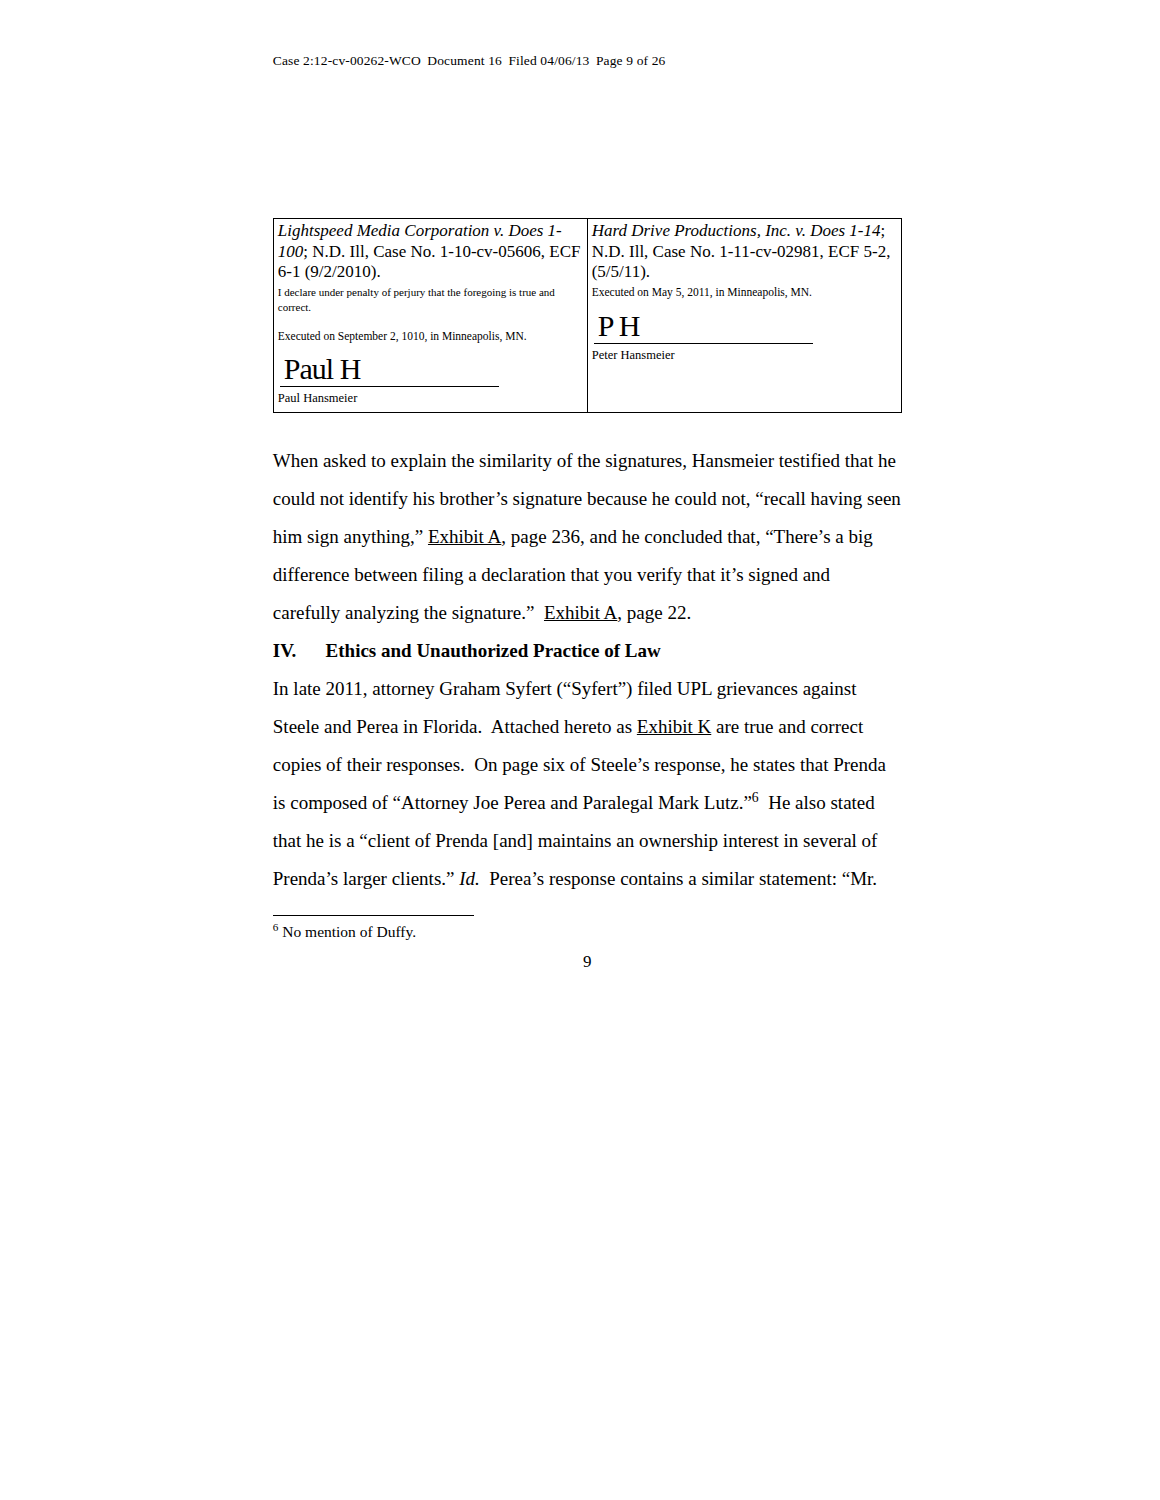Case 2:12-cv-00262-WCO Document 16 Filed 04/06/13 Page 9 of 26
| Lightspeed Media Corporation v. Does 1-100 ; N.D. Ill, Case No. 1-10-cv-05606, ECF 6-1 (9/2/2010). I declare under penalty of perjury that the foregoing is true and correct. Executed on September 2, 1010, in Minneapolis, MN. Paul H Paul Hansmeier | Hard Drive Productions, Inc. v. Does 1-14 ; N.D. Ill, Case No. 1-11-cv-02981, ECF 5-2, (5/5/11). Executed on May 5, 2011, in Minneapolis, MN. P H Peter Hansmeier |
When asked to explain the similarity of the signatures, Hansmeier testified that he could not identify his brother’s signature because he could not, “recall having seen him sign anything,” Exhibit A, page 236, and he concluded that, “There’s a big difference between filing a declaration that you verify that it’s signed and carefully analyzing the signature.” Exhibit A, page 22.
IV. Ethics and Unauthorized Practice of Law
In late 2011, attorney Graham Syfert (“Syfert”) filed UPL grievances against Steele and Perea in Florida. Attached hereto as Exhibit K are true and correct copies of their responses. On page six of Steele’s response, he states that Prenda is composed of “Attorney Joe Perea and Paralegal Mark Lutz.”6 He also stated that he is a “client of Prenda [and] maintains an ownership interest in several of Prenda’s larger clients.” Id. Perea’s response contains a similar statement: “Mr.
6 No mention of Duffy.
9